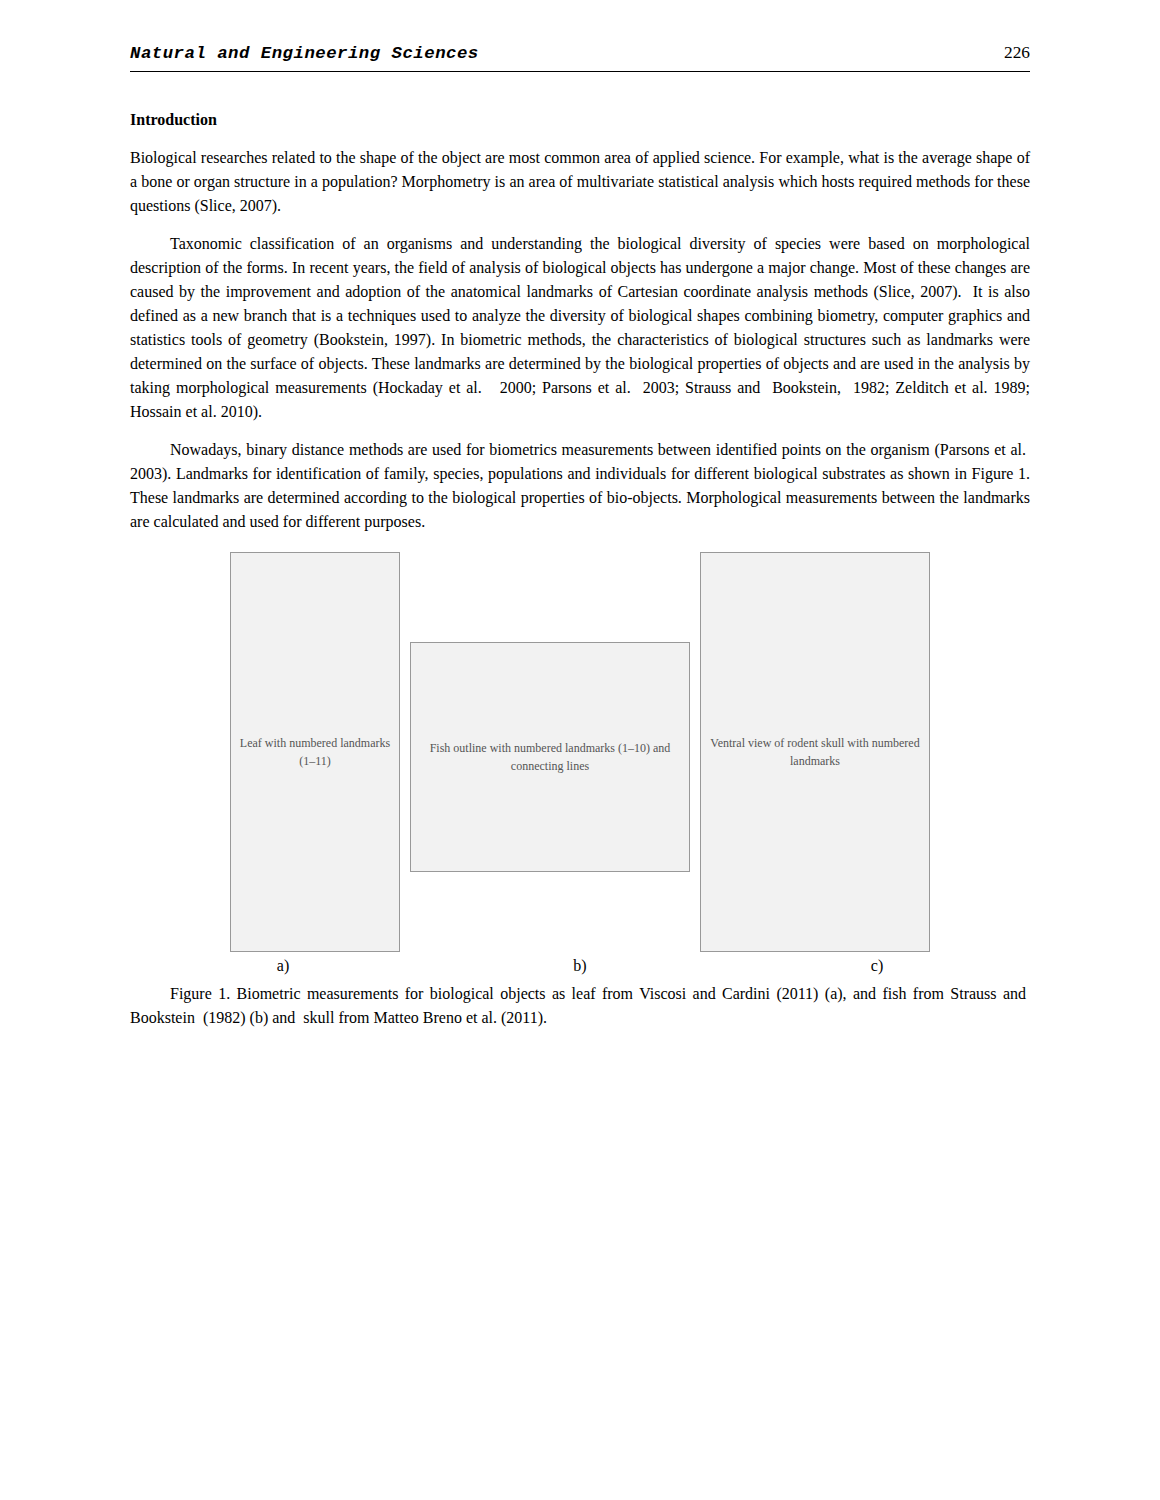Natural and Engineering Sciences 226
Introduction
Biological researches related to the shape of the object are most common area of applied science. For example, what is the average shape of a bone or organ structure in a population? Morphometry is an area of multivariate statistical analysis which hosts required methods for these questions (Slice, 2007).
Taxonomic classification of an organisms and understanding the biological diversity of species were based on morphological description of the forms. In recent years, the field of analysis of biological objects has undergone a major change. Most of these changes are caused by the improvement and adoption of the anatomical landmarks of Cartesian coordinate analysis methods (Slice, 2007). It is also defined as a new branch that is a techniques used to analyze the diversity of biological shapes combining biometry, computer graphics and statistics tools of geometry (Bookstein, 1997). In biometric methods, the characteristics of biological structures such as landmarks were determined on the surface of objects. These landmarks are determined by the biological properties of objects and are used in the analysis by taking morphological measurements (Hockaday et al. 2000; Parsons et al. 2003; Strauss and Bookstein, 1982; Zelditch et al. 1989; Hossain et al. 2010).
Nowadays, binary distance methods are used for biometrics measurements between identified points on the organism (Parsons et al. 2003). Landmarks for identification of family, species, populations and individuals for different biological substrates as shown in Figure 1. These landmarks are determined according to the biological properties of bio-objects. Morphological measurements between the landmarks are calculated and used for different purposes.
Leaf with numbered landmarks (1–11)
Fish outline with numbered landmarks (1–10) and connecting lines
Ventral view of rodent skull with numbered landmarks
a) b) c)
Figure 1. Biometric measurements for biological objects as leaf from Viscosi and Cardini (2011) (a), and fish from Strauss and Bookstein (1982) (b) and skull from Matteo Breno et al. (2011).